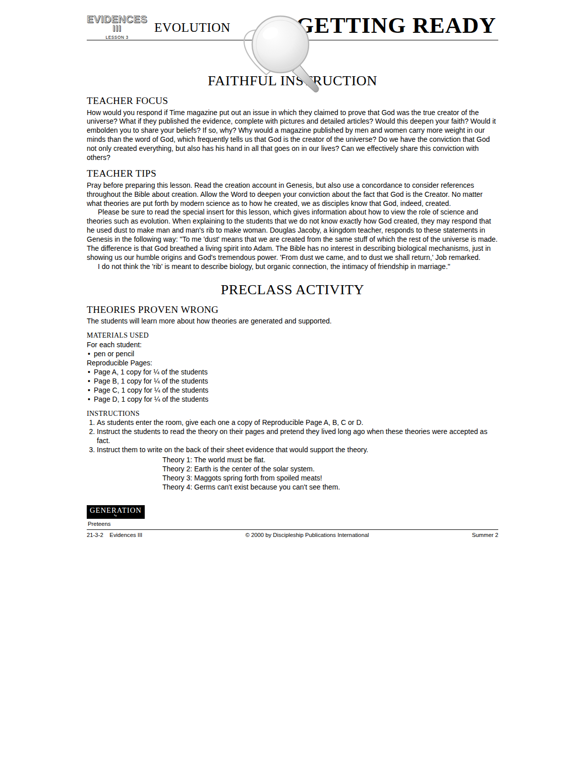EVIDENCES
III
LESSON 3 EVOLUTION
GETTING READY
FAITHFUL INSTRUCTION
TEACHER FOCUS
How would you respond if Time magazine put out an issue in which they claimed to prove that God was the true creator of the universe? What if they published the evidence, complete with pictures and detailed articles? Would this deepen your faith? Would it embolden you to share your beliefs? If so, why? Why would a magazine published by men and women carry more weight in our minds than the word of God, which frequently tells us that God is the creator of the universe? Do we have the conviction that God not only created everything, but also has his hand in all that goes on in our lives? Can we effectively share this conviction with others?
TEACHER TIPS
Pray before preparing this lesson. Read the creation account in Genesis, but also use a concordance to consider references throughout the Bible about creation. Allow the Word to deepen your conviction about the fact that God is the Creator. No matter what theories are put forth by modern science as to how he created, we as disciples know that God, indeed, created.
Please be sure to read the special insert for this lesson, which gives information about how to view the role of science and theories such as evolution. When explaining to the students that we do not know exactly how God created, they may respond that he used dust to make man and man's rib to make woman. Douglas Jacoby, a kingdom teacher, responds to these statements in Genesis in the following way: "To me 'dust' means that we are created from the same stuff of which the rest of the universe is made. The difference is that God breathed a living spirit into Adam. The Bible has no interest in describing biological mechanisms, just in showing us our humble origins and God's tremendous power. 'From dust we came, and to dust we shall return,' Job remarked.
I do not think the 'rib' is meant to describe biology, but organic connection, the intimacy of friendship in marriage."
PRECLASS ACTIVITY
THEORIES PROVEN WRONG
The students will learn more about how theories are generated and supported.
MATERIALS USED
For each student:
pen or pencil
Reproducible Pages:
Page A, 1 copy for ¼ of the students
Page B, 1 copy for ¼ of the students
Page C, 1 copy for ¼ of the students
Page D, 1 copy for ¼ of the students
INSTRUCTIONS
As students enter the room, give each one a copy of Reproducible Page A, B, C or D.
Instruct the students to read the theory on their pages and pretend they lived long ago when these theories were accepted as fact.
Instruct them to write on the back of their sheet evidence that would support the theory.
Theory 1: The world must be flat.
Theory 2: Earth is the center of the solar system.
Theory 3: Maggots spring forth from spoiled meats!
Theory 4: Germs can't exist because you can't see them.
GENERATION⤷
Preteens
21-3-2 Evidences III © 2000 by Discipleship Publications International Summer 2